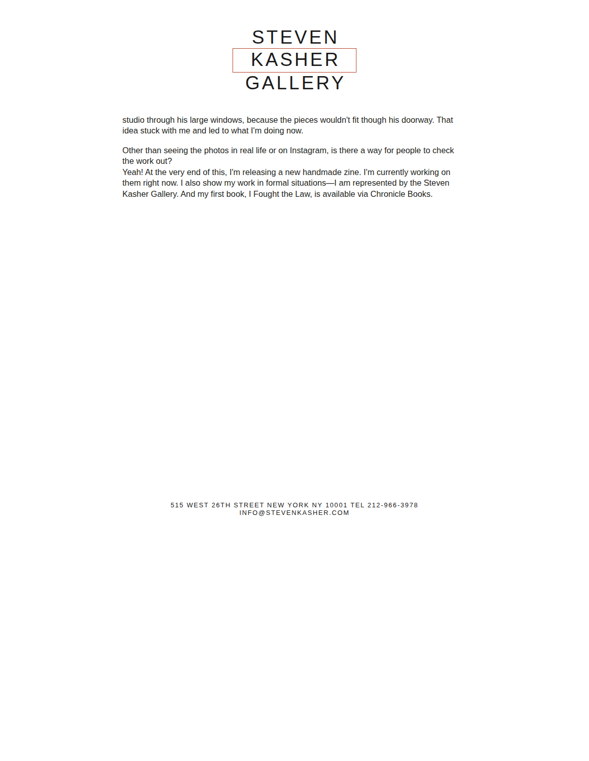STEVEN
KASHER
GALLERY
studio through his large windows, because the pieces wouldn't fit though his doorway. That idea stuck with me and led to what I'm doing now.
Other than seeing the photos in real life or on Instagram, is there a way for people to check the work out?
Yeah! At the very end of this, I'm releasing a new handmade zine. I'm currently working on them right now. I also show my work in formal situations—I am represented by the Steven Kasher Gallery. And my first book, I Fought the Law, is available via Chronicle Books.
515 WEST 26TH STREET NEW YORK NY 10001 TEL 212-966-3978 INFO@STEVENKASHER.COM